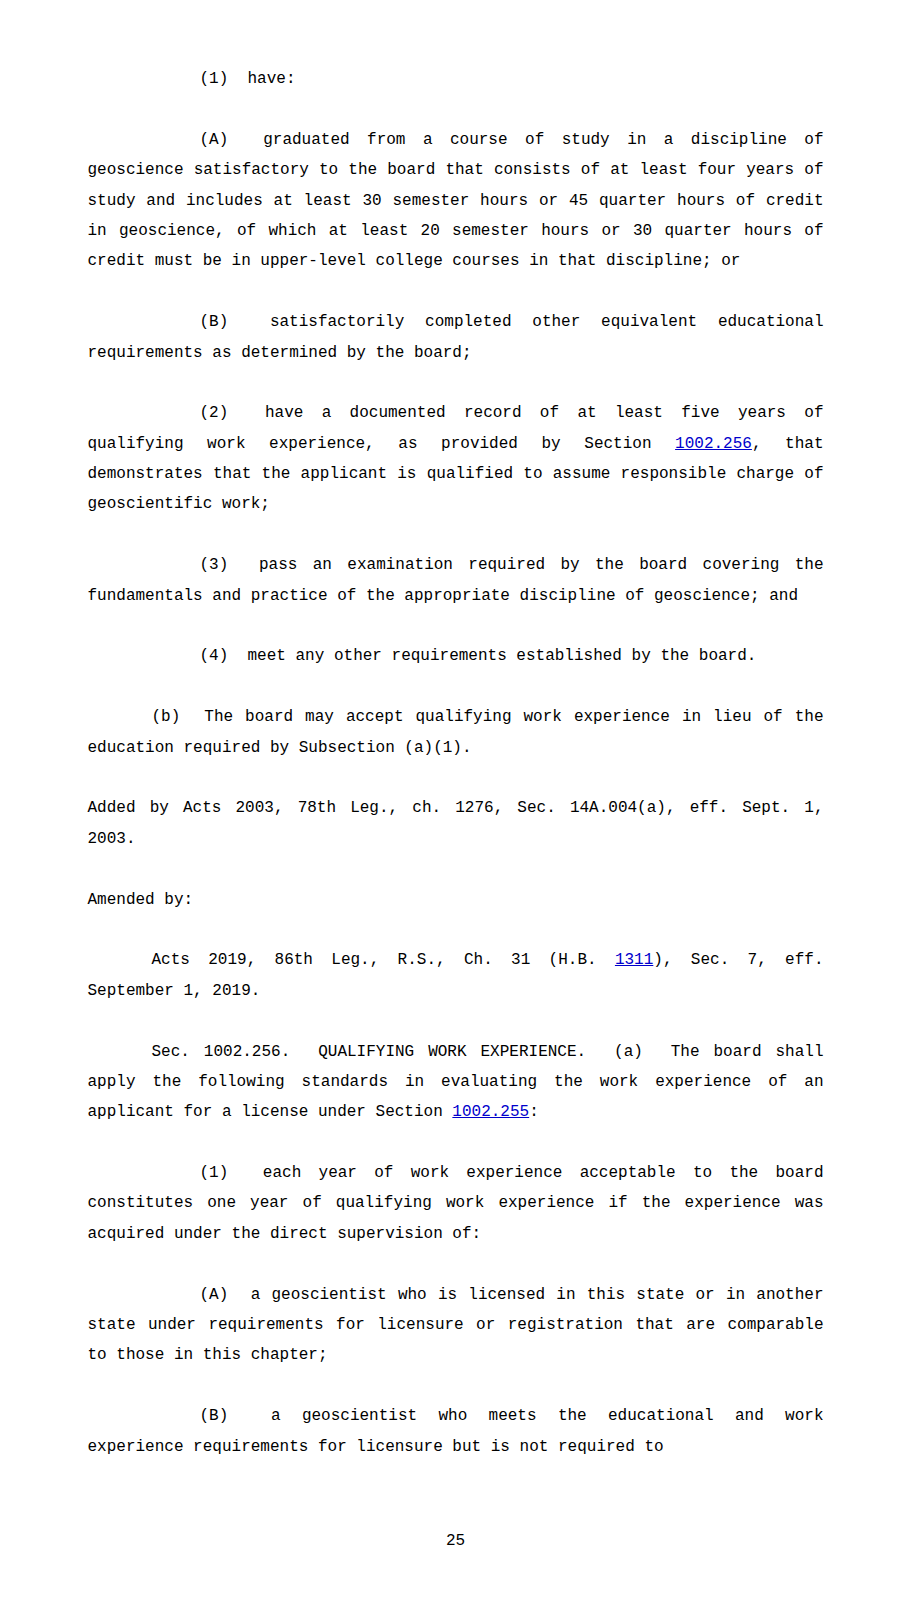(1) have:
(A) graduated from a course of study in a discipline of geoscience satisfactory to the board that consists of at least four years of study and includes at least 30 semester hours or 45 quarter hours of credit in geoscience, of which at least 20 semester hours or 30 quarter hours of credit must be in upper-level college courses in that discipline; or
(B) satisfactorily completed other equivalent educational requirements as determined by the board;
(2) have a documented record of at least five years of qualifying work experience, as provided by Section 1002.256, that demonstrates that the applicant is qualified to assume responsible charge of geoscientific work;
(3) pass an examination required by the board covering the fundamentals and practice of the appropriate discipline of geoscience; and
(4) meet any other requirements established by the board.
(b) The board may accept qualifying work experience in lieu of the education required by Subsection (a)(1).
Added by Acts 2003, 78th Leg., ch. 1276, Sec. 14A.004(a), eff. Sept. 1, 2003.
Amended by:
Acts 2019, 86th Leg., R.S., Ch. 31 (H.B. 1311), Sec. 7, eff. September 1, 2019.
Sec. 1002.256. QUALIFYING WORK EXPERIENCE. (a) The board shall apply the following standards in evaluating the work experience of an applicant for a license under Section 1002.255:
(1) each year of work experience acceptable to the board constitutes one year of qualifying work experience if the experience was acquired under the direct supervision of:
(A) a geoscientist who is licensed in this state or in another state under requirements for licensure or registration that are comparable to those in this chapter;
(B) a geoscientist who meets the educational and work experience requirements for licensure but is not required to
25